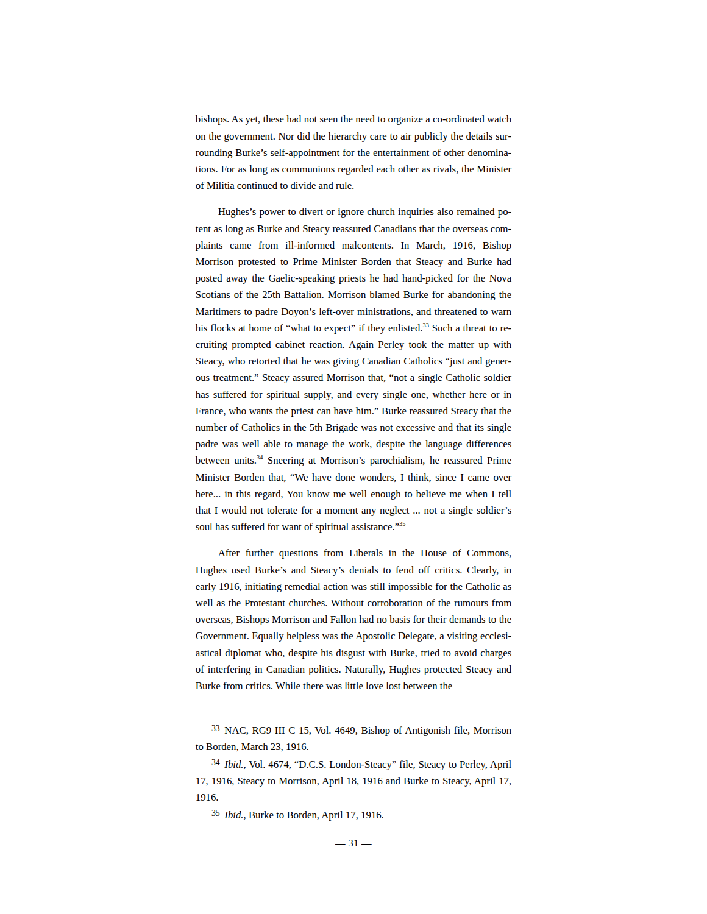bishops. As yet, these had not seen the need to organize a co-ordinated watch on the government. Nor did the hierarchy care to air publicly the details surrounding Burke’s self-appointment for the entertainment of other denominations. For as long as communions regarded each other as rivals, the Minister of Militia continued to divide and rule.
Hughes’s power to divert or ignore church inquiries also remained potent as long as Burke and Steacy reassured Canadians that the overseas complaints came from ill-informed malcontents. In March, 1916, Bishop Morrison protested to Prime Minister Borden that Steacy and Burke had posted away the Gaelic-speaking priests he had hand-picked for the Nova Scotians of the 25th Battalion. Morrison blamed Burke for abandoning the Maritimers to padre Doyon’s left-over ministrations, and threatened to warn his flocks at home of “what to expect” if they enlisted.33 Such a threat to recruiting prompted cabinet reaction. Again Perley took the matter up with Steacy, who retorted that he was giving Canadian Catholics “just and generous treatment.” Steacy assured Morrison that, “not a single Catholic soldier has suffered for spiritual supply, and every single one, whether here or in France, who wants the priest can have him.” Burke reassured Steacy that the number of Catholics in the 5th Brigade was not excessive and that its single padre was well able to manage the work, despite the language differences between units.34 Sneering at Morrison’s parochialism, he reassured Prime Minister Borden that, “We have done wonders, I think, since I came over here... in this regard, You know me well enough to believe me when I tell that I would not tolerate for a moment any neglect ... not a single soldier’s soul has suffered for want of spiritual assistance.”35
After further questions from Liberals in the House of Commons, Hughes used Burke’s and Steacy’s denials to fend off critics. Clearly, in early 1916, initiating remedial action was still impossible for the Catholic as well as the Protestant churches. Without corroboration of the rumours from overseas, Bishops Morrison and Fallon had no basis for their demands to the Government. Equally helpless was the Apostolic Delegate, a visiting ecclesiastical diplomat who, despite his disgust with Burke, tried to avoid charges of interfering in Canadian politics. Naturally, Hughes protected Steacy and Burke from critics. While there was little love lost between the
33 NAC, RG9 III C 15, Vol. 4649, Bishop of Antigonish file, Morrison to Borden, March 23, 1916.
34 Ibid., Vol. 4674, “D.C.S. London-Steacy” file, Steacy to Perley, April 17, 1916, Steacy to Morrison, April 18, 1916 and Burke to Steacy, April 17, 1916.
35 Ibid., Burke to Borden, April 17, 1916.
— 31 —